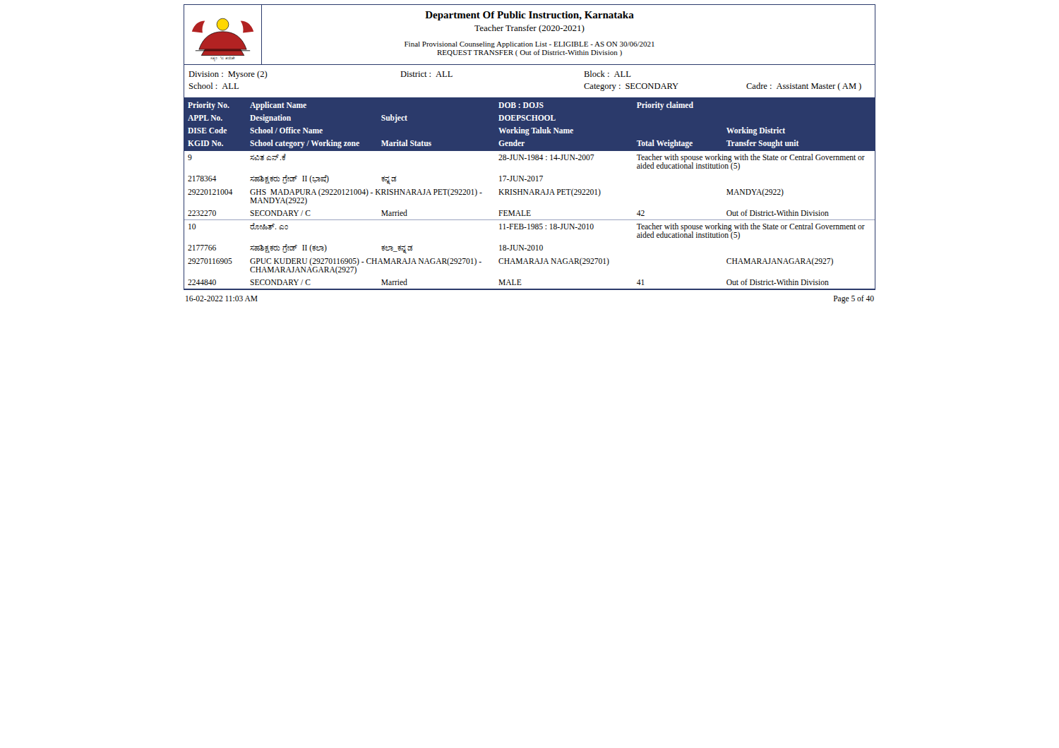Department Of Public Instruction, Karnataka
Teacher Transfer (2020-2021)
Final Provisional Counseling Application List - ELIGIBLE - AS ON 30/06/2021
REQUEST TRANSFER ( Out of District-Within Division )
Division : Mysore (2)
District : ALL
Block : ALL
School : ALL
Category : SECONDARY
Cadre : Assistant Master ( AM )
| Priority No. | Applicant Name | | DOB : DOJS | Priority claimed | |
| --- | --- | --- | --- | --- | --- |
| APPL No. | Designation | Subject | DOEPSCHOOL | | |
| DISE Code | School / Office Name | | Working Taluk Name | | Working District |
| KGID No. | School category / Working zone | Marital Status | Gender | Total Weightage | Transfer Sought unit |
| 9 | ಸವಿತ ಎನ್.ಕೆ | | 28-JUN-1984 : 14-JUN-2007 | Teacher with spouse working with the State or Central Government or aided educational institution (5) |
| 2178364 | ಸಹಶಿಕ್ಷಕರು ಗ್ರೇಡ್ II (ಭಾಷೆ) | ಕನ್ನಡ | 17-JUN-2017 | | |
| 29220121004 | GHS MADAPURA (29220121004) - KRISHNARAJA PET(292201) - MANDYA(2922) | KRISHNARAJA PET(292201) | | MANDYA(2922) |
| 2232270 | SECONDARY / C | Married | FEMALE | 42 | Out of District-Within Division |
| 10 | ರೋಹಿತ್. ಎಂ | | 11-FEB-1985 : 18-JUN-2010 | Teacher with spouse working with the State or Central Government or aided educational institution (5) |
| 2177766 | ಸಹಶಿಕ್ಷಕರು ಗ್ರೇಡ್ II (ಕಲಾ) | ಕಲಾ_ಕನ್ನಡ | 18-JUN-2010 | | |
| 29270116905 | GPUC KUDERU (29270116905) - CHAMARAJA NAGAR(292701) - CHAMARAJANAGARA(2927) | CHAMARAJA NAGAR(292701) | | CHAMARAJANAGARA(2927) |
| 2244840 | SECONDARY / C | Married | MALE | 41 | Out of District-Within Division |
16-02-2022 11:03 AM
Page 5 of 40